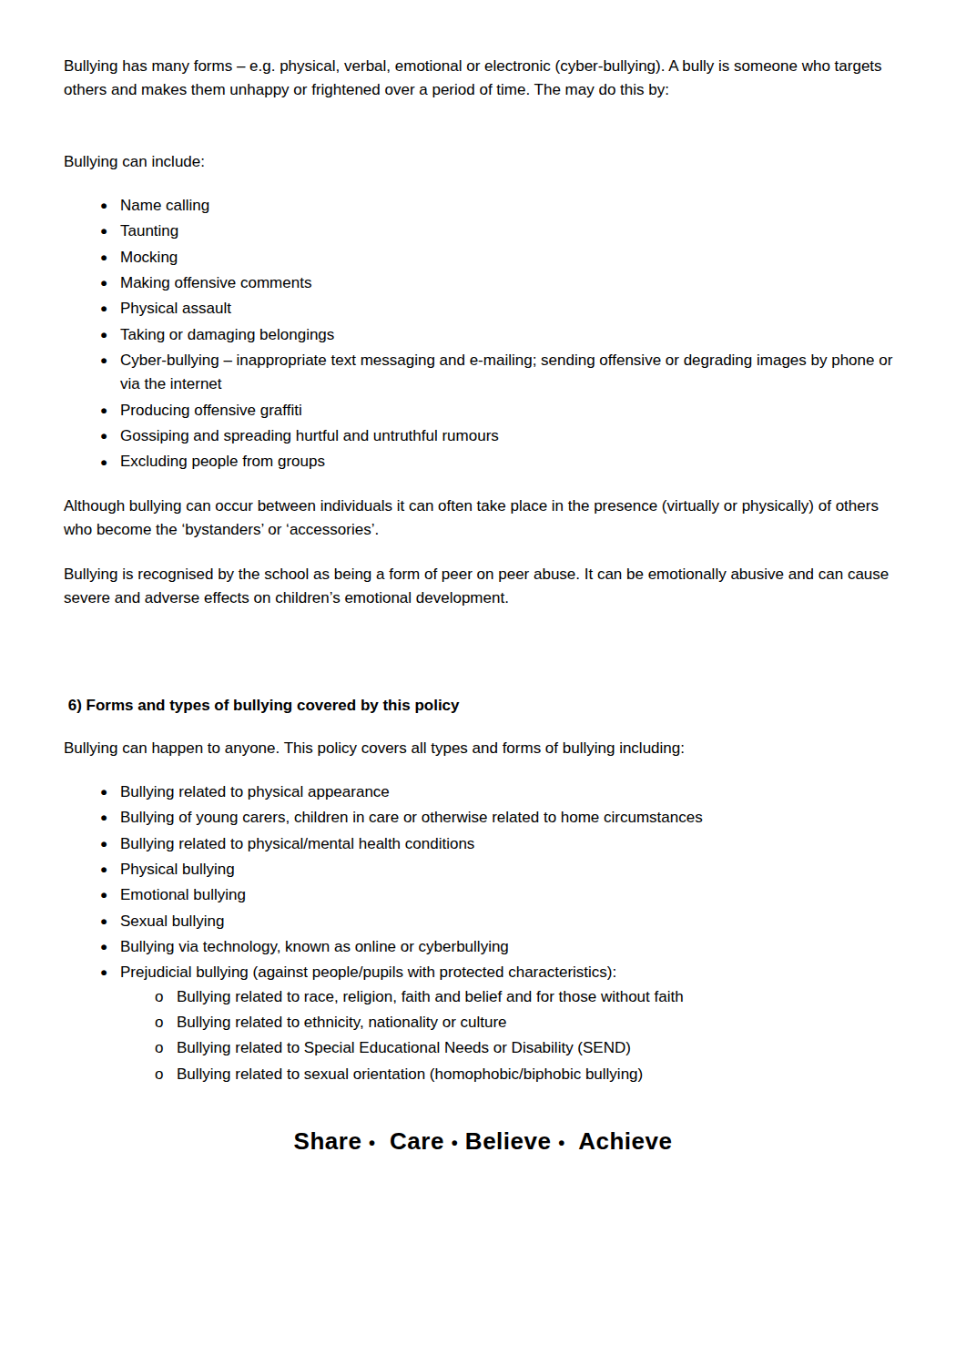Bullying has many forms – e.g. physical, verbal, emotional or electronic (cyber-bullying). A bully is someone who targets others and makes them unhappy or frightened over a period of time. The may do this by:
Bullying can include:
Name calling
Taunting
Mocking
Making offensive comments
Physical assault
Taking or damaging belongings
Cyber-bullying – inappropriate text messaging and e-mailing; sending offensive or degrading images by phone or via the internet
Producing offensive graffiti
Gossiping and spreading hurtful and untruthful rumours
Excluding people from groups
Although bullying can occur between individuals it can often take place in the presence (virtually or physically) of others who become the ‘bystanders’ or ‘accessories’.
Bullying is recognised by the school as being a form of peer on peer abuse. It can be emotionally abusive and can cause severe and adverse effects on children’s emotional development.
6) Forms and types of bullying covered by this policy
Bullying can happen to anyone. This policy covers all types and forms of bullying including:
Bullying related to physical appearance
Bullying of young carers, children in care or otherwise related to home circumstances
Bullying related to physical/mental health conditions
Physical bullying
Emotional bullying
Sexual bullying
Bullying via technology, known as online or cyberbullying
Prejudicial bullying (against people/pupils with protected characteristics):
Bullying related to race, religion, faith and belief and for those without faith
Bullying related to ethnicity, nationality or culture
Bullying related to Special Educational Needs or Disability (SEND)
Bullying related to sexual orientation (homophobic/biphobic bullying)
Share • Care • Believe • Achieve